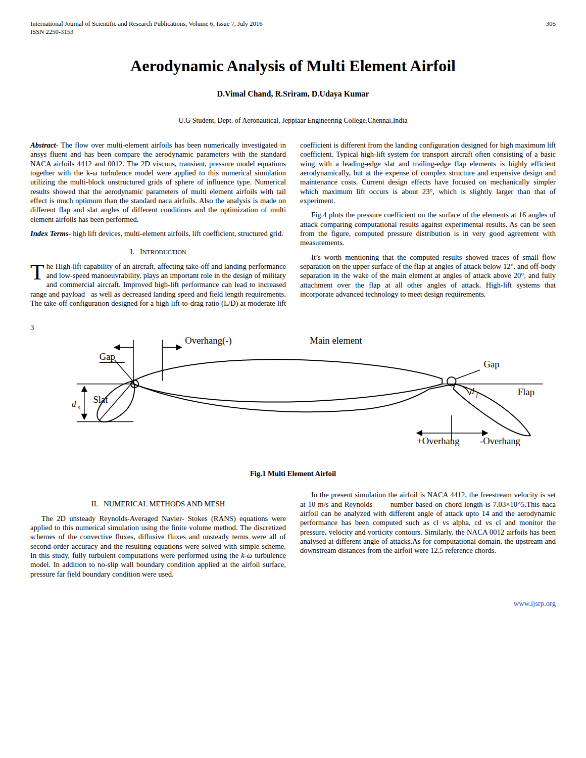International Journal of Scientific and Research Publications, Volume 6, Issue 7, July 2016
ISSN 2250-3153
305
Aerodynamic Analysis of Multi Element Airfoil
D.Vimal Chand, R.Sriram, D.Udaya Kumar
U.G Student, Dept. of Aeronautical, Jeppiaar Engineering College,Chennai,India
Abstract- The flow over multi-element airfoils has been numerically investigated in ansys fluent and has been compare the aerodynamic parameters with the standard NACA airfoils 4412 and 0012. The 2D viscous, transient, pressure model equations together with the k-ω turbulence model were applied to this numerical simulation utilizing the multi-block unstructured grids of sphere of influence type. Numerical results showed that the aerodynamic parameters of multi element airfoils with tail effect is much optimum than the standard naca airfoils. Also the analysis is made on different flap and slat angles of different conditions and the optimization of multi element airfoils has been performed.
Index Terms- high lift devices, multi-element airfoils, lift coefficient, structured grid.
I. INTRODUCTION
The High-lift capability of an aircraft, affecting take-off and landing performance and low-speed manoeuvrability, plays an important role in the design of military and commercial aircraft. Improved high-lift performance can lead to increased range and payload as well as decreased landing speed and field length requirements. The take-off configuration designed for a high lift-to-drag ratio (L/D) at moderate lift coefficient is different from the landing configuration designed for high maximum lift coefficient. Typical high-lift system for transport aircraft often consisting of a basic wing with a leading-edge slat and trailing-edge flap elements is highly efficient aerodynamically, but at the expense of complex structure and expensive design and maintenance costs. Current design effects have focused on mechanically simpler which maximum lift occurs is about 23°, which is slightly larger than that of experiment.
Fig.4 plots the pressure coefficient on the surface of the elements at 16 angles of attack comparing computational results against experimental results. As can be seen from the figure, computed pressure distribution is in very good agreement with measurements.
It’s worth mentioning that the computed results showed traces of small flow separation on the upper surface of the flap at angles of attack below 12°, and off-body separation in the wake of the main element at angles of attack above 20°, and fully attachment over the flap at all other angles of attack. High-lift systems that incorporate advanced technology to meet design requirements.
3
Overhang(-) Main element Gap Gap Slat Flap +Overhang -Overhang d s d f
Fig.1 Multi Element Airfoil
II. NUMERICAL METHODS AND MESH
The 2D unsteady Reynolds-Averaged Navier- Stokes (RANS) equations were applied to this numerical simulation using the finite volume method. The discretized schemes of the convective fluxes, diffusive fluxes and unsteady terms were all of second-order accuracy and the resulting equations were solved with simple scheme. In this study, fully turbulent computations were performed using the k-ω turbulence model. In addition to no-slip wall boundary condition applied at the airfoil surface, pressure far field boundary condition were used.
In the present simulation the airfoil is NACA 4412, the freestream velocity is set at 10 m/s and Reynolds number based on chord length is 7.03×10^5.This naca airfoil can be analyzed with different angle of attack upto 14 and the aerodynamic performance has been computed such as cl vs alpha, cd vs cl and monitor the pressure, velocity and vorticity contours. Similarly, the NACA 0012 airfoils has been analysed at different angle of attacks.As for computational domain, the upstream and downstream distances from the airfoil were 12.5 reference chords.
www.ijsrp.org